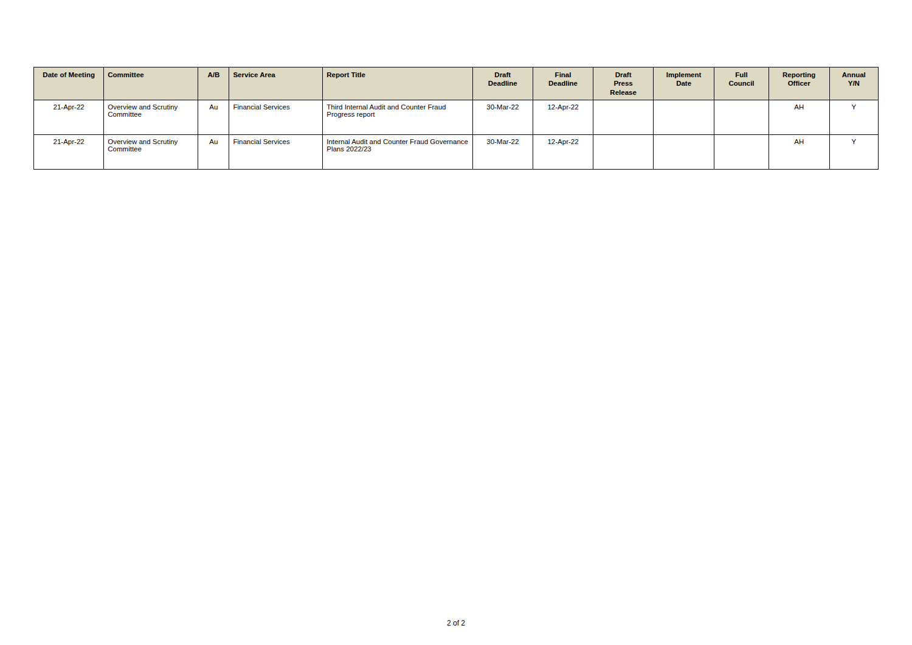| Date of Meeting | Committee | A/B | Service Area | Report Title | Draft Deadline | Final Deadline | Draft Press Release | Implement Date | Full Council | Reporting Officer | Annual Y/N |
| --- | --- | --- | --- | --- | --- | --- | --- | --- | --- | --- | --- |
| 21-Apr-22 | Overview and Scrutiny Committee | Au | Financial Services | Third Internal Audit and Counter Fraud Progress report | 30-Mar-22 | 12-Apr-22 | | | | AH | Y |
| 21-Apr-22 | Overview and Scrutiny Committee | Au | Financial Services | Internal Audit and Counter Fraud Governance Plans 2022/23 | 30-Mar-22 | 12-Apr-22 | | | | AH | Y |
2 of 2